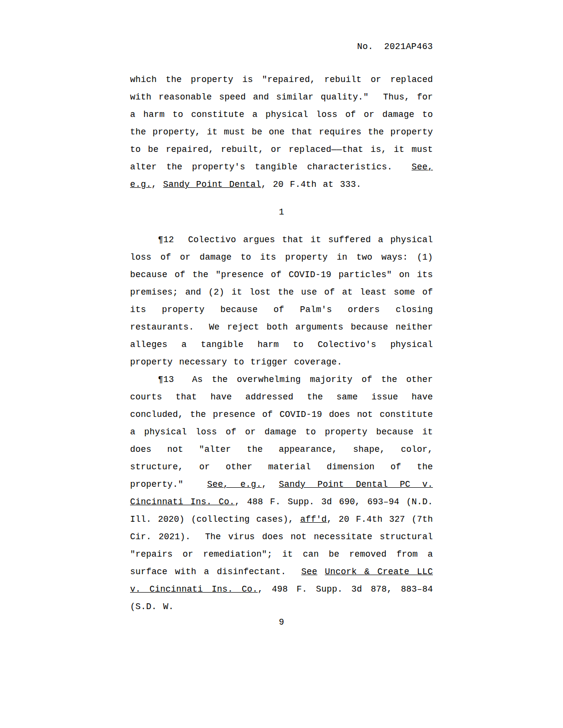No. 2021AP463
which the property is "repaired, rebuilt or replaced with reasonable speed and similar quality." Thus, for a harm to constitute a physical loss of or damage to the property, it must be one that requires the property to be repaired, rebuilt, or replaced——that is, it must alter the property's tangible characteristics. See, e.g., Sandy Point Dental, 20 F.4th at 333.
1
¶12 Colectivo argues that it suffered a physical loss of or damage to its property in two ways: (1) because of the "presence of COVID-19 particles" on its premises; and (2) it lost the use of at least some of its property because of Palm's orders closing restaurants. We reject both arguments because neither alleges a tangible harm to Colectivo's physical property necessary to trigger coverage.
¶13 As the overwhelming majority of the other courts that have addressed the same issue have concluded, the presence of COVID-19 does not constitute a physical loss of or damage to property because it does not "alter the appearance, shape, color, structure, or other material dimension of the property." See, e.g., Sandy Point Dental PC v. Cincinnati Ins. Co., 488 F. Supp. 3d 690, 693–94 (N.D. Ill. 2020) (collecting cases), aff'd, 20 F.4th 327 (7th Cir. 2021). The virus does not necessitate structural "repairs or remediation"; it can be removed from a surface with a disinfectant. See Uncork & Create LLC v. Cincinnati Ins. Co., 498 F. Supp. 3d 878, 883–84 (S.D. W.
9